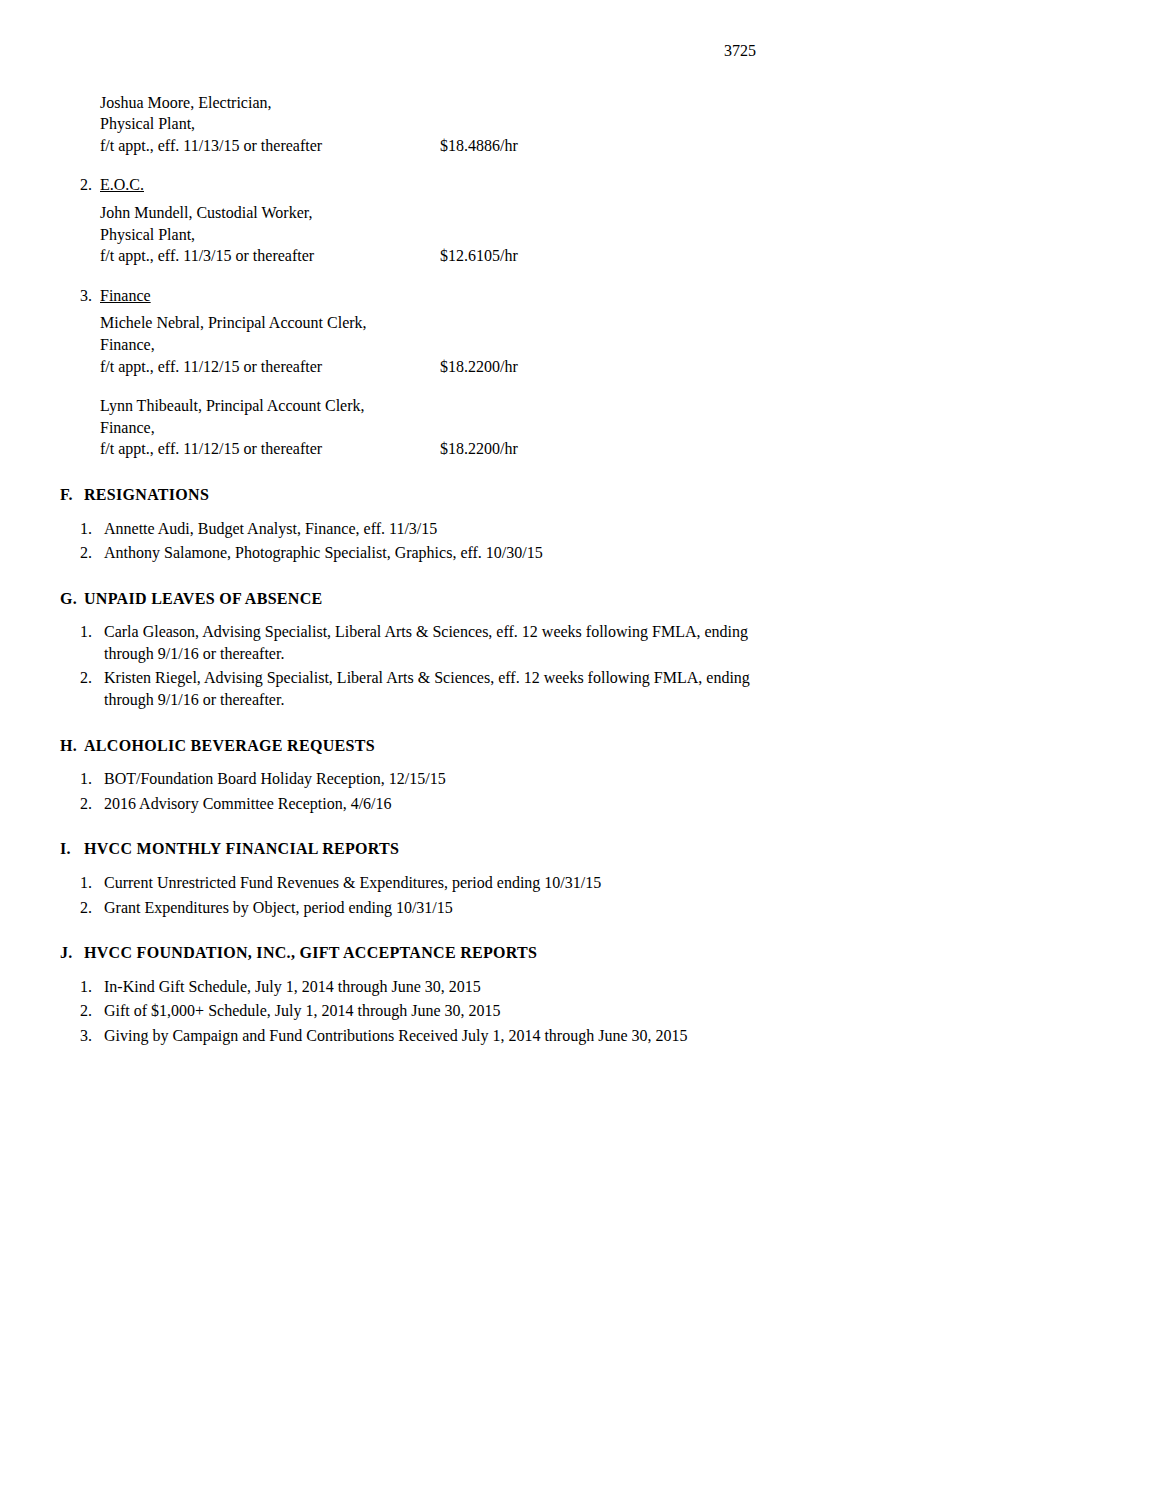3725
Joshua Moore, Electrician, Physical Plant, f/t appt., eff. 11/13/15 or thereafter $18.4886/hr
2. E.O.C.
John Mundell, Custodial Worker, Physical Plant, f/t appt., eff. 11/3/15 or thereafter $12.6105/hr
3. Finance
Michele Nebral, Principal Account Clerk, Finance, f/t appt., eff. 11/12/15 or thereafter $18.2200/hr
Lynn Thibeault, Principal Account Clerk, Finance, f/t appt., eff. 11/12/15 or thereafter $18.2200/hr
F. RESIGNATIONS
Annette Audi, Budget Analyst, Finance, eff. 11/3/15
Anthony Salamone, Photographic Specialist, Graphics, eff. 10/30/15
G. UNPAID LEAVES OF ABSENCE
Carla Gleason, Advising Specialist, Liberal Arts & Sciences, eff. 12 weeks following FMLA, ending through 9/1/16 or thereafter.
Kristen Riegel, Advising Specialist, Liberal Arts & Sciences, eff. 12 weeks following FMLA, ending through 9/1/16 or thereafter.
H. ALCOHOLIC BEVERAGE REQUESTS
BOT/Foundation Board Holiday Reception, 12/15/15
2016 Advisory Committee Reception, 4/6/16
I. HVCC MONTHLY FINANCIAL REPORTS
Current Unrestricted Fund Revenues & Expenditures, period ending 10/31/15
Grant Expenditures by Object, period ending 10/31/15
J. HVCC FOUNDATION, INC., GIFT ACCEPTANCE REPORTS
In-Kind Gift Schedule, July 1, 2014 through June 30, 2015
Gift of $1,000+ Schedule, July 1, 2014 through June 30, 2015
Giving by Campaign and Fund Contributions Received July 1, 2014 through June 30, 2015